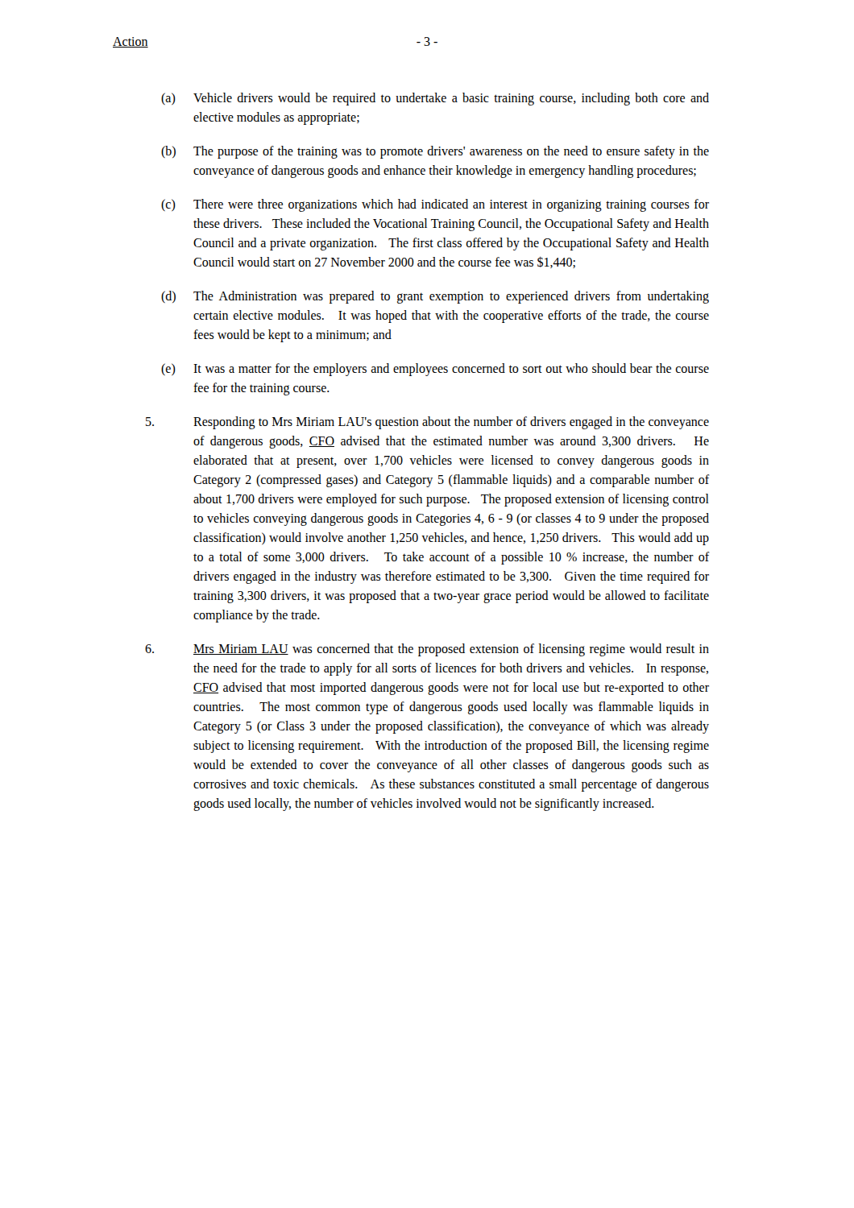Action
- 3 -
(a) Vehicle drivers would be required to undertake a basic training course, including both core and elective modules as appropriate;
(b) The purpose of the training was to promote drivers' awareness on the need to ensure safety in the conveyance of dangerous goods and enhance their knowledge in emergency handling procedures;
(c) There were three organizations which had indicated an interest in organizing training courses for these drivers. These included the Vocational Training Council, the Occupational Safety and Health Council and a private organization. The first class offered by the Occupational Safety and Health Council would start on 27 November 2000 and the course fee was $1,440;
(d) The Administration was prepared to grant exemption to experienced drivers from undertaking certain elective modules. It was hoped that with the cooperative efforts of the trade, the course fees would be kept to a minimum; and
(e) It was a matter for the employers and employees concerned to sort out who should bear the course fee for the training course.
5. Responding to Mrs Miriam LAU's question about the number of drivers engaged in the conveyance of dangerous goods, CFO advised that the estimated number was around 3,300 drivers. He elaborated that at present, over 1,700 vehicles were licensed to convey dangerous goods in Category 2 (compressed gases) and Category 5 (flammable liquids) and a comparable number of about 1,700 drivers were employed for such purpose. The proposed extension of licensing control to vehicles conveying dangerous goods in Categories 4, 6 - 9 (or classes 4 to 9 under the proposed classification) would involve another 1,250 vehicles, and hence, 1,250 drivers. This would add up to a total of some 3,000 drivers. To take account of a possible 10 % increase, the number of drivers engaged in the industry was therefore estimated to be 3,300. Given the time required for training 3,300 drivers, it was proposed that a two-year grace period would be allowed to facilitate compliance by the trade.
6. Mrs Miriam LAU was concerned that the proposed extension of licensing regime would result in the need for the trade to apply for all sorts of licences for both drivers and vehicles. In response, CFO advised that most imported dangerous goods were not for local use but re-exported to other countries. The most common type of dangerous goods used locally was flammable liquids in Category 5 (or Class 3 under the proposed classification), the conveyance of which was already subject to licensing requirement. With the introduction of the proposed Bill, the licensing regime would be extended to cover the conveyance of all other classes of dangerous goods such as corrosives and toxic chemicals. As these substances constituted a small percentage of dangerous goods used locally, the number of vehicles involved would not be significantly increased.